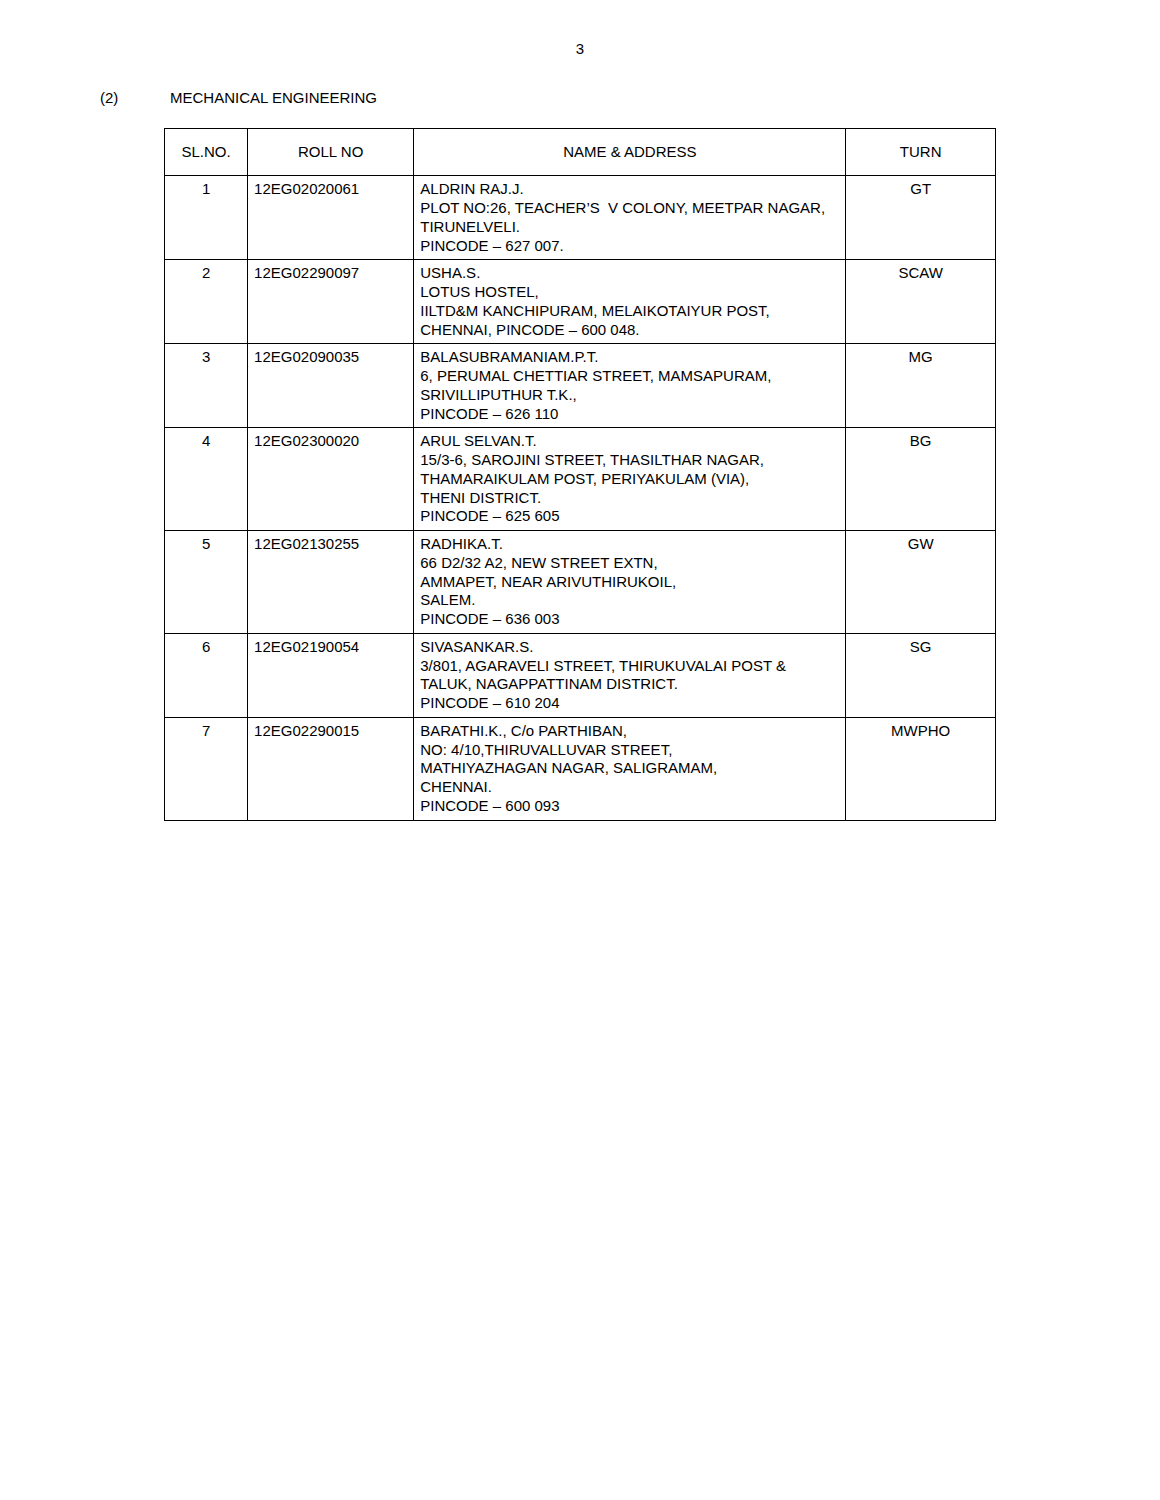3
(2) MECHANICAL ENGINEERING
| SL.NO. | ROLL NO | NAME & ADDRESS | TURN |
| --- | --- | --- | --- |
| 1 | 12EG02020061 | ALDRIN RAJ.J. PLOT NO:26, TEACHER’S V COLONY, MEETPAR NAGAR, TIRUNELVELI. PINCODE – 627 007. | GT |
| 2 | 12EG02290097 | USHA.S. LOTUS HOSTEL, IILTD&M KANCHIPURAM, MELAIKOTAIYUR POST, CHENNAI, PINCODE – 600 048. | SCAW |
| 3 | 12EG02090035 | BALASUBRAMANIAM.P.T. 6, PERUMAL CHETTIAR STREET, MAMSAPURAM, SRIVILLIPUTHUR T.K., PINCODE – 626 110 | MG |
| 4 | 12EG02300020 | ARUL SELVAN.T. 15/3-6, SAROJINI STREET, THASILTHAR NAGAR, THAMARAIKULAM POST, PERIYAKULAM (VIA), THENI DISTRICT. PINCODE – 625 605 | BG |
| 5 | 12EG02130255 | RADHIKA.T. 66 D2/32 A2, NEW STREET EXTN, AMMAPET, NEAR ARIVUTHIRUKOIL, SALEM. PINCODE – 636 003 | GW |
| 6 | 12EG02190054 | SIVASANKAR.S. 3/801, AGARAVELI STREET, THIRUKUVALAI POST & TALUK, NAGAPPATTINAM DISTRICT. PINCODE – 610 204 | SG |
| 7 | 12EG02290015 | BARATHI.K., C/o PARTHIBAN, NO: 4/10,THIRUVALLUVAR STREET, MATHIYAZHAGAN NAGAR, SALIGRAMAM, CHENNAI. PINCODE – 600 093 | MWPHO |